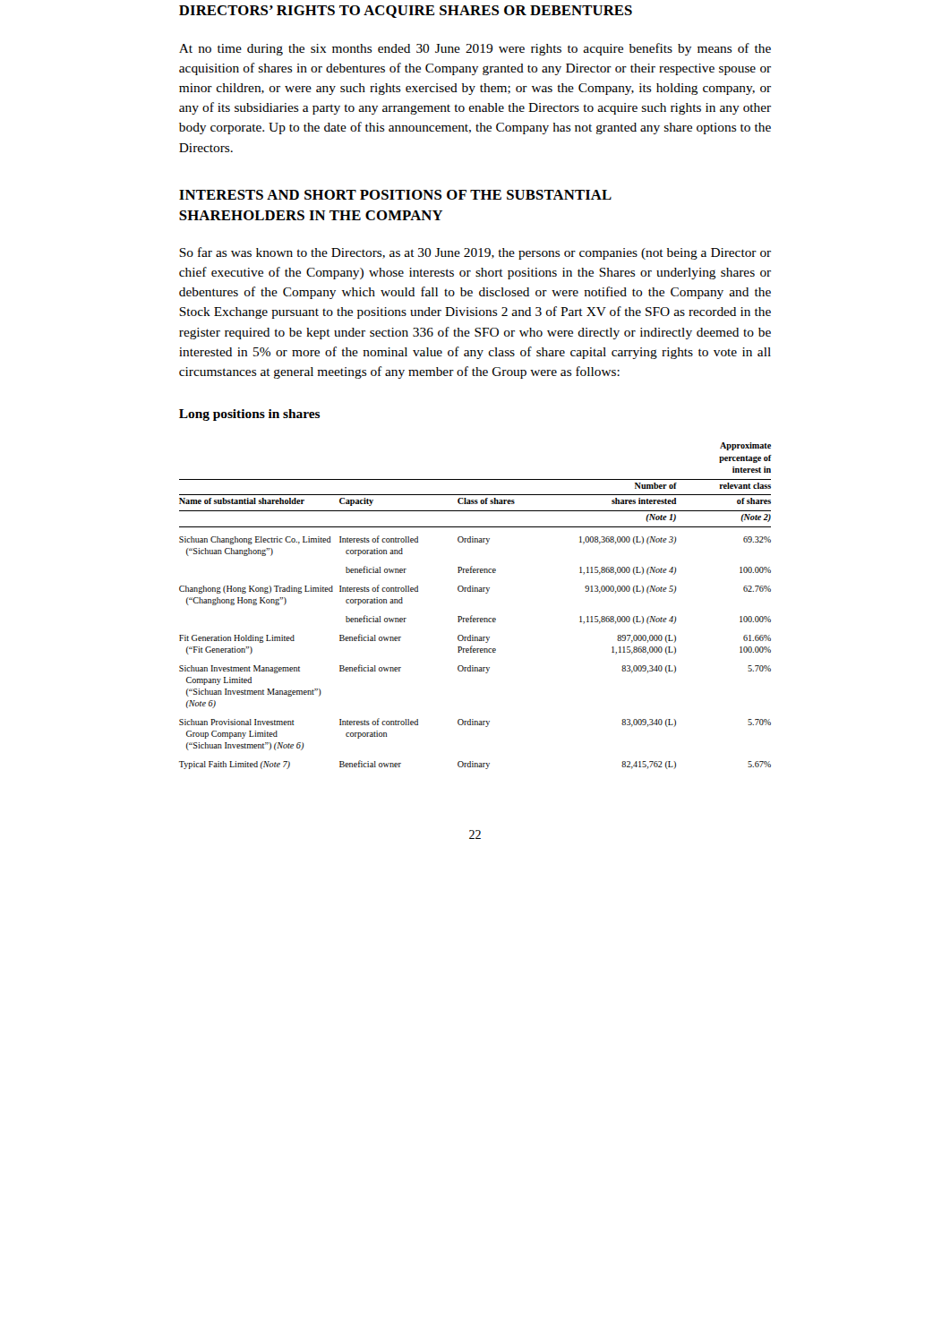DIRECTORS’ RIGHTS TO ACQUIRE SHARES OR DEBENTURES
At no time during the six months ended 30 June 2019 were rights to acquire benefits by means of the acquisition of shares in or debentures of the Company granted to any Director or their respective spouse or minor children, or were any such rights exercised by them; or was the Company, its holding company, or any of its subsidiaries a party to any arrangement to enable the Directors to acquire such rights in any other body corporate. Up to the date of this announcement, the Company has not granted any share options to the Directors.
INTERESTS AND SHORT POSITIONS OF THE SUBSTANTIAL
SHAREHOLDERS IN THE COMPANY
So far as was known to the Directors, as at 30 June 2019, the persons or companies (not being a Director or chief executive of the Company) whose interests or short positions in the Shares or underlying shares or debentures of the Company which would fall to be disclosed or were notified to the Company and the Stock Exchange pursuant to the positions under Divisions 2 and 3 of Part XV of the SFO as recorded in the register required to be kept under section 336 of the SFO or who were directly or indirectly deemed to be interested in 5% or more of the nominal value of any class of share capital carrying rights to vote in all circumstances at general meetings of any member of the Group were as follows:
Long positions in shares
| | | | | Approximate percentage of interest in |
| --- | --- | --- | --- | --- |
| | | | Number of | relevant class |
| Name of substantial shareholder | Capacity | Class of shares | shares interested | of shares |
| | | | (Note 1) | (Note 2) |
| Sichuan Changhong Electric Co., Limited (“Sichuan Changhong”) | Interests of controlled corporation and | Ordinary | 1,008,368,000 (L) (Note 3) | 69.32% |
| | beneficial owner | Preference | 1,115,868,000 (L) (Note 4) | 100.00% |
| Changhong (Hong Kong) Trading Limited (“Changhong Hong Kong”) | Interests of controlled corporation and | Ordinary | 913,000,000 (L) (Note 5) | 62.76% |
| | beneficial owner | Preference | 1,115,868,000 (L) (Note 4) | 100.00% |
| Fit Generation Holding Limited (“Fit Generation”) | Beneficial owner | Ordinary Preference | 897,000,000 (L) 1,115,868,000 (L) | 61.66% 100.00% |
| Sichuan Investment Management Company Limited (“Sichuan Investment Management”) (Note 6) | Beneficial owner | Ordinary | 83,009,340 (L) | 5.70% |
| Sichuan Provisional Investment Group Company Limited (“Sichuan Investment”) (Note 6) | Interests of controlled corporation | Ordinary | 83,009,340 (L) | 5.70% |
| Typical Faith Limited (Note 7) | Beneficial owner | Ordinary | 82,415,762 (L) | 5.67% |
22